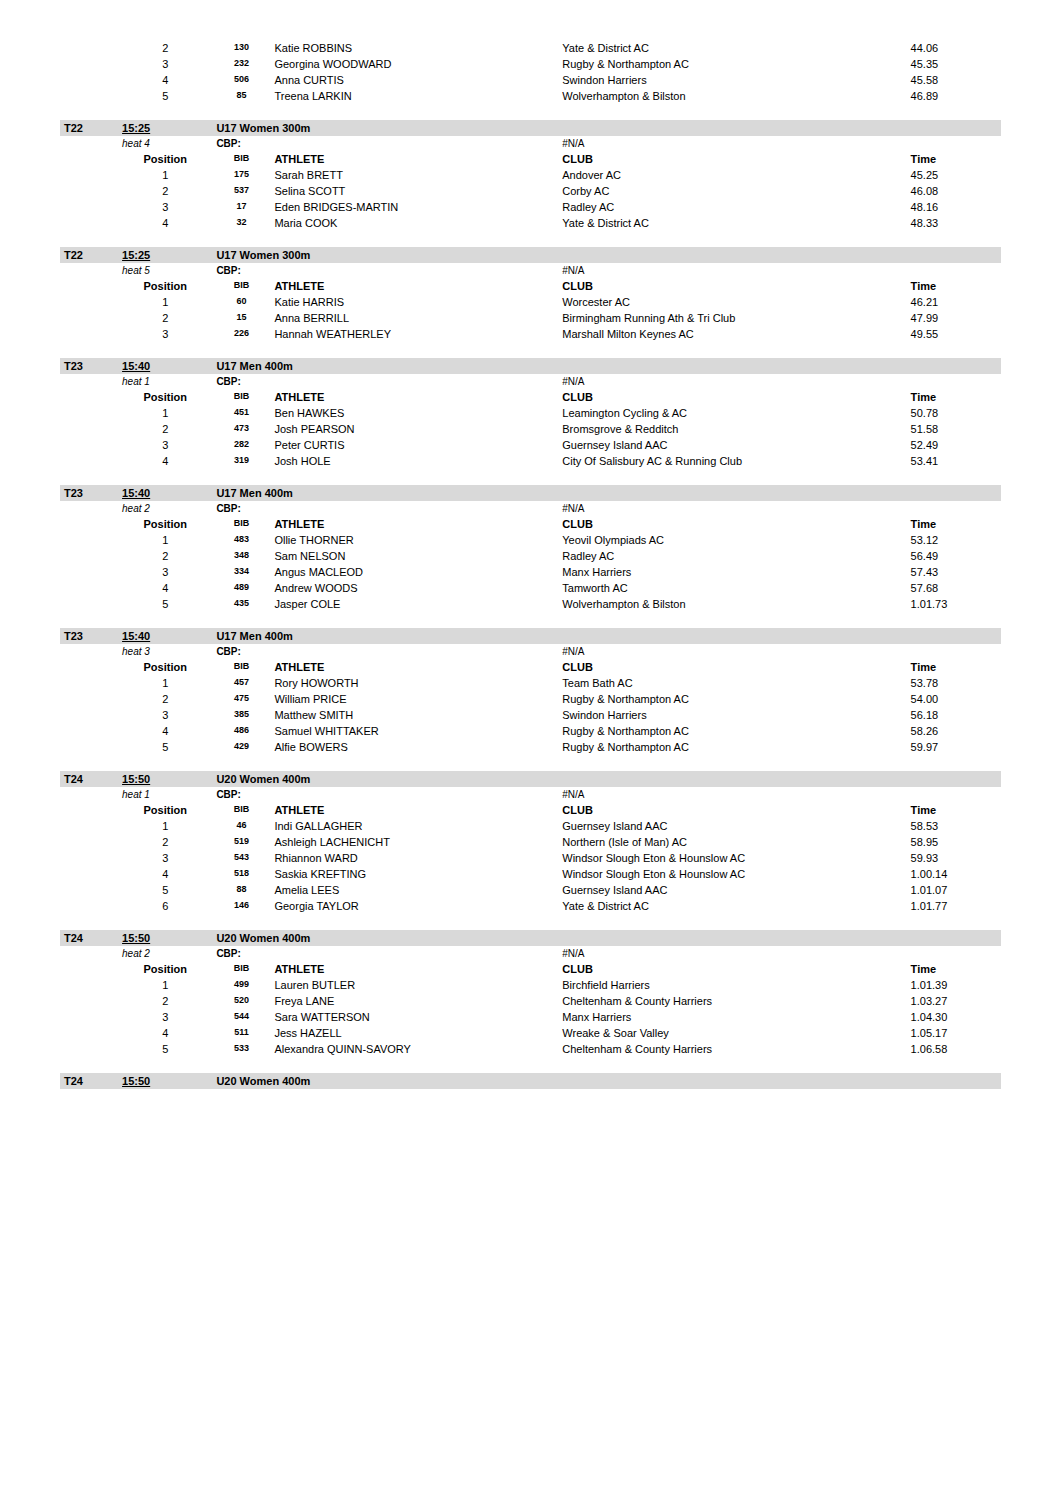| | 2 | 130 | Katie ROBBINS | Yate & District AC | 44.06 |
| | 3 | 232 | Georgina WOODWARD | Rugby & Northampton AC | 45.35 |
| | 4 | 506 | Anna CURTIS | Swindon Harriers | 45.58 |
| | 5 | 85 | Treena LARKIN | Wolverhampton & Bilston | 46.89 |
| T22 | 15:25 | U17 Women 300m |
| | heat 4 | CBP: | #N/A | |
| | Position | BIB | ATHLETE | CLUB | Time |
| | 1 | 175 | Sarah BRETT | Andover AC | 45.25 |
| | 2 | 537 | Selina SCOTT | Corby AC | 46.08 |
| | 3 | 17 | Eden BRIDGES-MARTIN | Radley AC | 48.16 |
| | 4 | 32 | Maria COOK | Yate & District AC | 48.33 |
| T22 | 15:25 | U17 Women 300m |
| | heat 5 | CBP: | #N/A | |
| | Position | BIB | ATHLETE | CLUB | Time |
| | 1 | 60 | Katie HARRIS | Worcester AC | 46.21 |
| | 2 | 15 | Anna BERRILL | Birmingham Running Ath & Tri Club | 47.99 |
| | 3 | 226 | Hannah WEATHERLEY | Marshall Milton Keynes AC | 49.55 |
| T23 | 15:40 | U17 Men 400m |
| | heat 1 | CBP: | #N/A | |
| | Position | BIB | ATHLETE | CLUB | Time |
| | 1 | 451 | Ben HAWKES | Leamington Cycling & AC | 50.78 |
| | 2 | 473 | Josh PEARSON | Bromsgrove & Redditch | 51.58 |
| | 3 | 282 | Peter CURTIS | Guernsey Island AAC | 52.49 |
| | 4 | 319 | Josh HOLE | City Of Salisbury AC & Running Club | 53.41 |
| T23 | 15:40 | U17 Men 400m |
| | heat 2 | CBP: | #N/A | |
| | Position | BIB | ATHLETE | CLUB | Time |
| | 1 | 483 | Ollie THORNER | Yeovil Olympiads AC | 53.12 |
| | 2 | 348 | Sam NELSON | Radley AC | 56.49 |
| | 3 | 334 | Angus MACLEOD | Manx Harriers | 57.43 |
| | 4 | 489 | Andrew WOODS | Tamworth AC | 57.68 |
| | 5 | 435 | Jasper COLE | Wolverhampton & Bilston | 1.01.73 |
| T23 | 15:40 | U17 Men 400m |
| | heat 3 | CBP: | #N/A | |
| | Position | BIB | ATHLETE | CLUB | Time |
| | 1 | 457 | Rory HOWORTH | Team Bath AC | 53.78 |
| | 2 | 475 | William PRICE | Rugby & Northampton AC | 54.00 |
| | 3 | 385 | Matthew SMITH | Swindon Harriers | 56.18 |
| | 4 | 486 | Samuel WHITTAKER | Rugby & Northampton AC | 58.26 |
| | 5 | 429 | Alfie BOWERS | Rugby & Northampton AC | 59.97 |
| T24 | 15:50 | U20 Women 400m |
| | heat 1 | CBP: | #N/A | |
| | Position | BIB | ATHLETE | CLUB | Time |
| | 1 | 46 | Indi GALLAGHER | Guernsey Island AAC | 58.53 |
| | 2 | 519 | Ashleigh LACHENICHT | Northern (Isle of Man) AC | 58.95 |
| | 3 | 543 | Rhiannon WARD | Windsor Slough Eton & Hounslow AC | 59.93 |
| | 4 | 518 | Saskia KREFTING | Windsor Slough Eton & Hounslow AC | 1.00.14 |
| | 5 | 88 | Amelia LEES | Guernsey Island AAC | 1.01.07 |
| | 6 | 146 | Georgia TAYLOR | Yate & District AC | 1.01.77 |
| T24 | 15:50 | U20 Women 400m |
| | heat 2 | CBP: | #N/A | |
| | Position | BIB | ATHLETE | CLUB | Time |
| | 1 | 499 | Lauren BUTLER | Birchfield Harriers | 1.01.39 |
| | 2 | 520 | Freya LANE | Cheltenham & County Harriers | 1.03.27 |
| | 3 | 544 | Sara WATTERSON | Manx Harriers | 1.04.30 |
| | 4 | 511 | Jess HAZELL | Wreake & Soar Valley | 1.05.17 |
| | 5 | 533 | Alexandra QUINN-SAVORY | Cheltenham & County Harriers | 1.06.58 |
| T24 | 15:50 | U20 Women 400m |